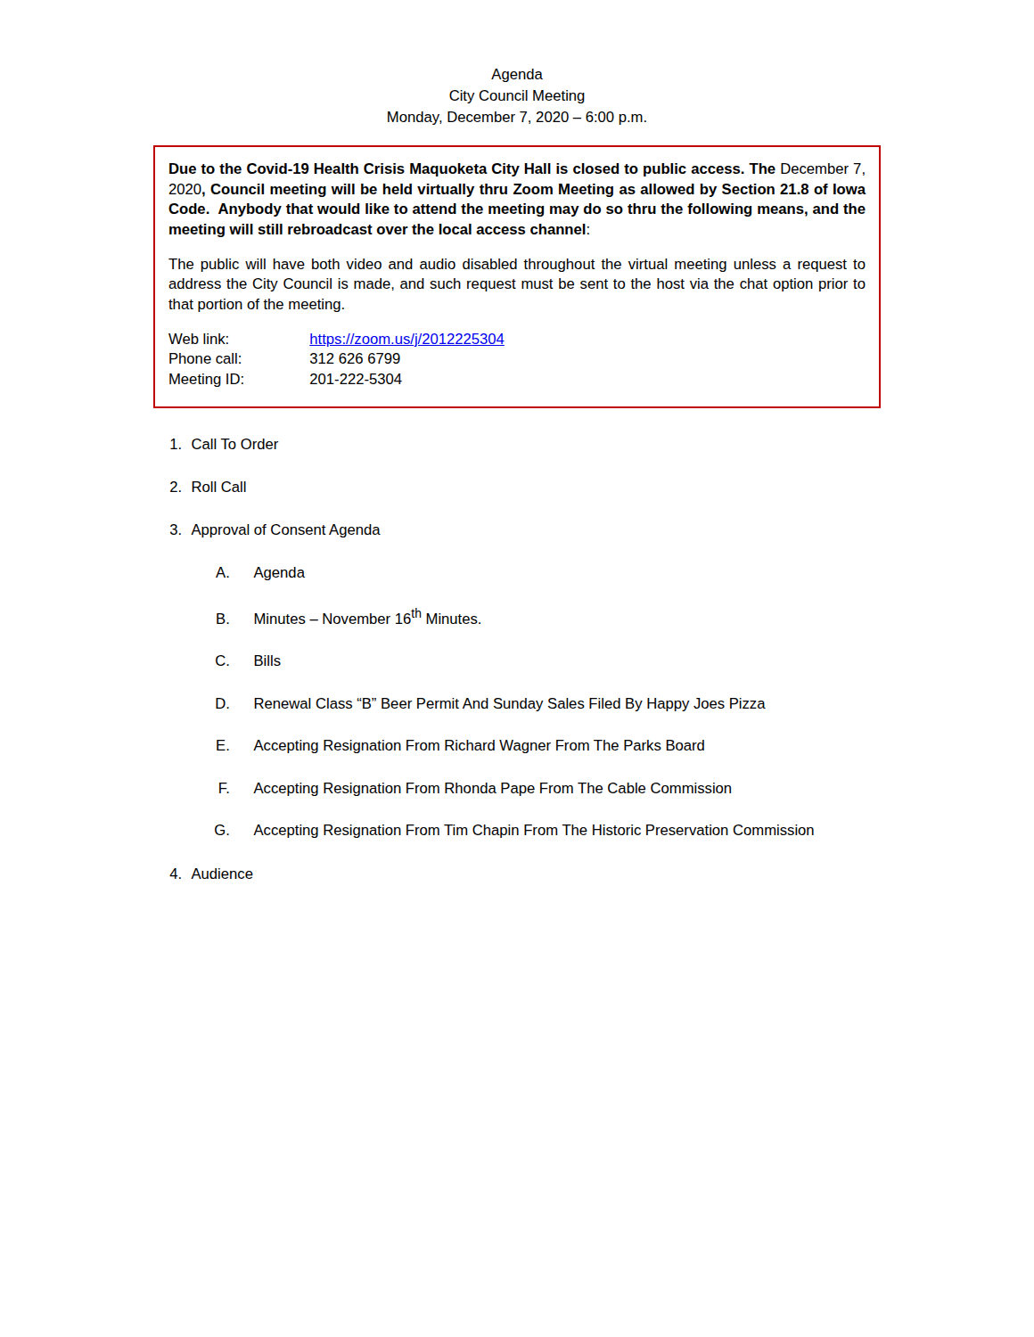Agenda
City Council Meeting
Monday, December 7, 2020 – 6:00 p.m.
Due to the Covid-19 Health Crisis Maquoketa City Hall is closed to public access. The December 7, 2020, Council meeting will be held virtually thru Zoom Meeting as allowed by Section 21.8 of Iowa Code. Anybody that would like to attend the meeting may do so thru the following means, and the meeting will still rebroadcast over the local access channel:
The public will have both video and audio disabled throughout the virtual meeting unless a request to address the City Council is made, and such request must be sent to the host via the chat option prior to that portion of the meeting.
Web link: https://zoom.us/j/2012225304
Phone call: 312 626 6799
Meeting ID: 201-222-5304
Call To Order
Roll Call
Approval of Consent Agenda
Agenda
Minutes – November 16th Minutes.
Bills
Renewal Class “B” Beer Permit And Sunday Sales Filed By Happy Joes Pizza
Accepting Resignation From Richard Wagner From The Parks Board
Accepting Resignation From Rhonda Pape From The Cable Commission
Accepting Resignation From Tim Chapin From The Historic Preservation Commission
Audience